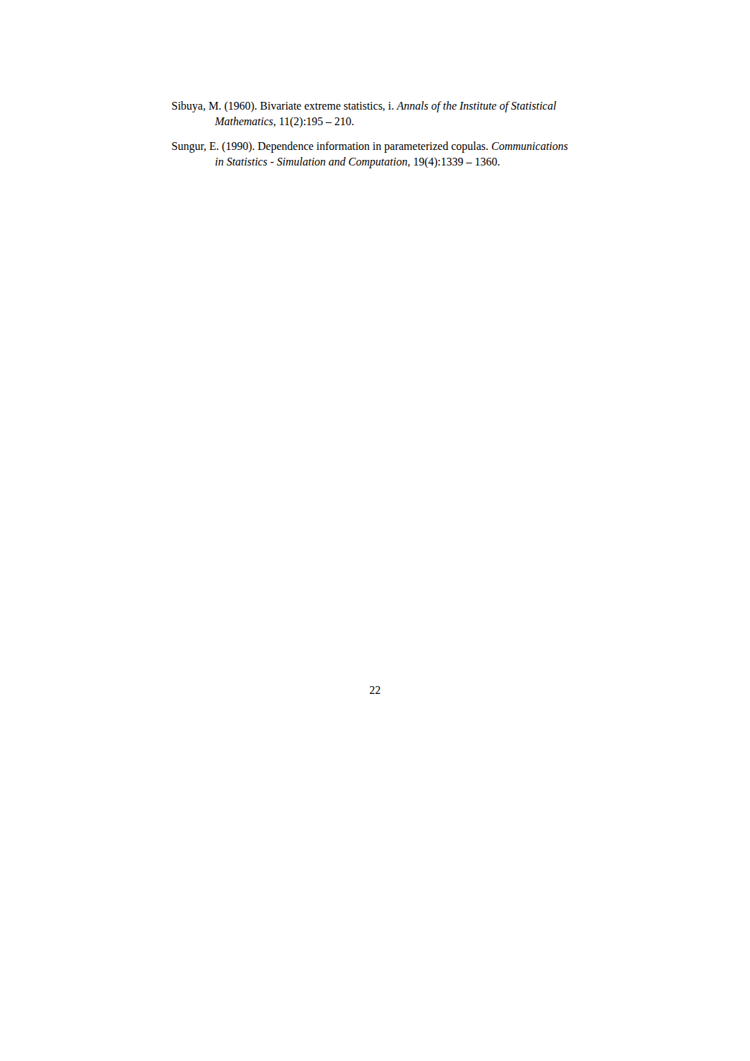Sibuya, M. (1960). Bivariate extreme statistics, i. Annals of the Institute of Statistical Mathematics, 11(2):195 – 210.
Sungur, E. (1990). Dependence information in parameterized copulas. Communications in Statistics - Simulation and Computation, 19(4):1339 – 1360.
22